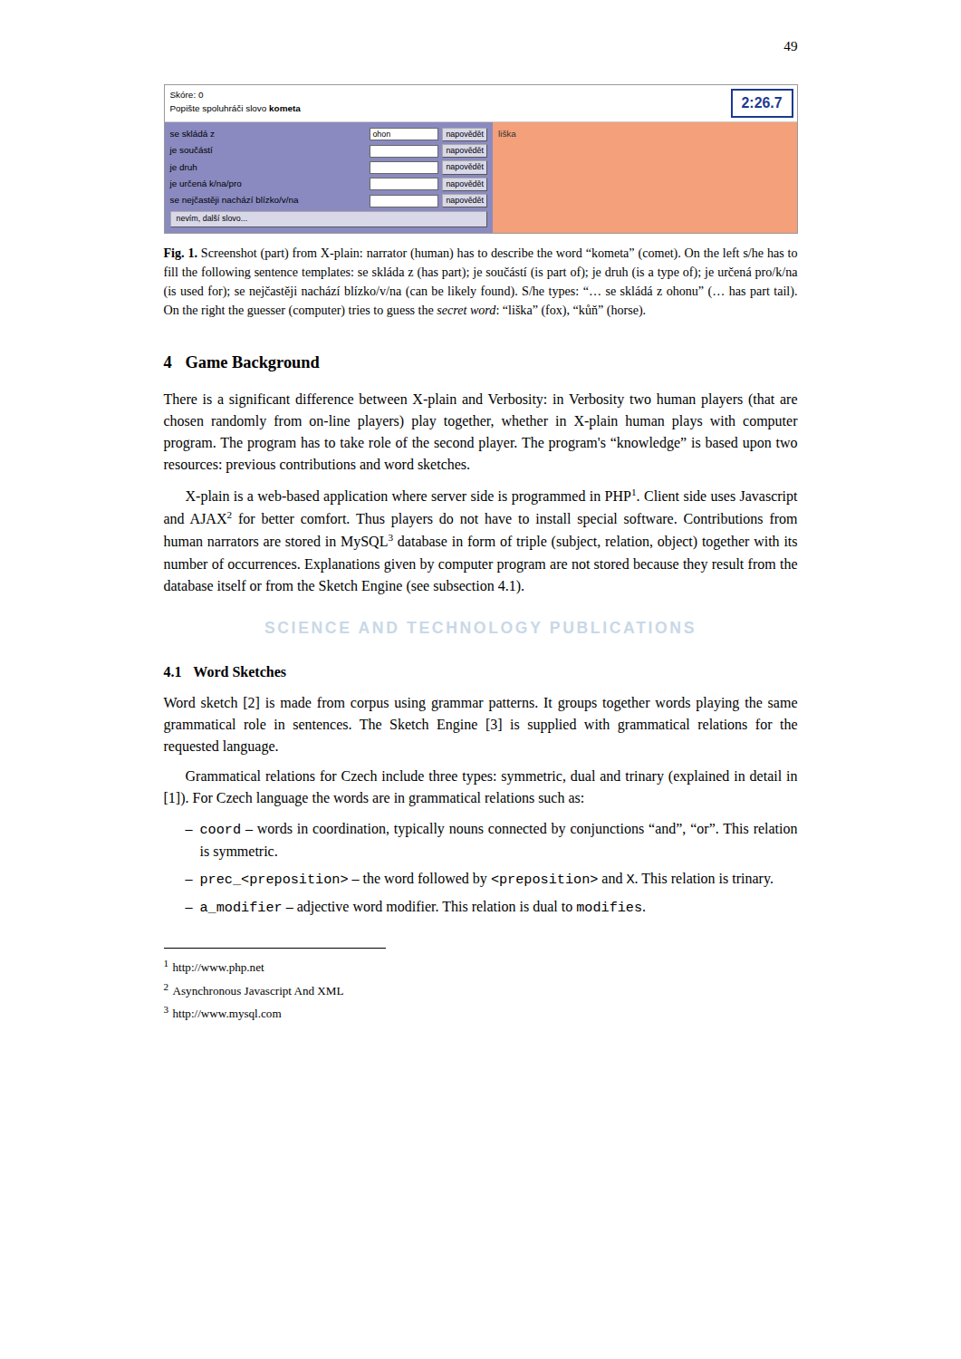49
Skóre: 0
Popište spoluhráči slovo kometa
2:26.7
se skládá z ohon napovědět
je součástí napovědět
je druh napovědět
je určená k/na/pro napovědět
se nejčastěji nachází blízko/v/na napovědět
nevím, další slovo...
liška
Fig. 1. Screenshot (part) from X-plain: narrator (human) has to describe the word “kometa” (comet). On the left s/he has to fill the following sentence templates: se skláda z (has part); je součástí (is part of); je druh (is a type of); je určená pro/k/na (is used for); se nejčastěji nachází blízko/v/na (can be likely found). S/he types: “… se skládá z ohonu” (… has part tail). On the right the guesser (computer) tries to guess the secret word: “liška” (fox), “kůň” (horse).
4 Game Background
There is a significant difference between X-plain and Verbosity: in Verbosity two human players (that are chosen randomly from on-line players) play together, whether in X-plain human plays with computer program. The program has to take role of the second player. The program's “knowledge” is based upon two resources: previous contributions and word sketches.
X-plain is a web-based application where server side is programmed in PHP1. Client side uses Javascript and AJAX2 for better comfort. Thus players do not have to install special software. Contributions from human narrators are stored in MySQL3 database in form of triple (subject, relation, object) together with its number of occurrences. Explanations given by computer program are not stored because they result from the database itself or from the Sketch Engine (see subsection 4.1).
SCIENCE AND TECHNOLOGY PUBLICATIONS
4.1 Word Sketches
Word sketch [2] is made from corpus using grammar patterns. It groups together words playing the same grammatical role in sentences. The Sketch Engine [3] is supplied with grammatical relations for the requested language.
Grammatical relations for Czech include three types: symmetric, dual and trinary (explained in detail in [1]). For Czech language the words are in grammatical relations such as:
coord – words in coordination, typically nouns connected by conjunctions “and”, “or”. This relation is symmetric.
prec_<preposition> – the word followed by <preposition> and X. This relation is trinary.
a_modifier – adjective word modifier. This relation is dual to modifies.
1http://www.php.net
2 Asynchronous Javascript And XML
3http://www.mysql.com